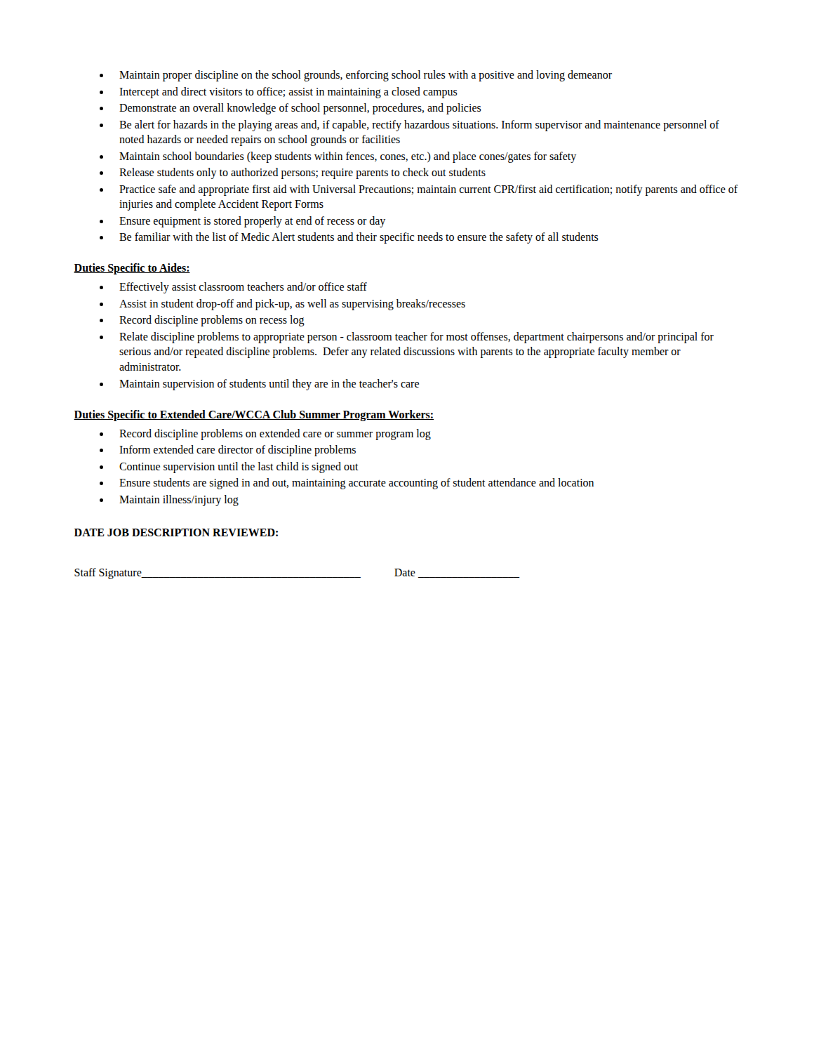Maintain proper discipline on the school grounds, enforcing school rules with a positive and loving demeanor
Intercept and direct visitors to office; assist in maintaining a closed campus
Demonstrate an overall knowledge of school personnel, procedures, and policies
Be alert for hazards in the playing areas and, if capable, rectify hazardous situations. Inform supervisor and maintenance personnel of noted hazards or needed repairs on school grounds or facilities
Maintain school boundaries (keep students within fences, cones, etc.) and place cones/gates for safety
Release students only to authorized persons; require parents to check out students
Practice safe and appropriate first aid with Universal Precautions; maintain current CPR/first aid certification; notify parents and office of injuries and complete Accident Report Forms
Ensure equipment is stored properly at end of recess or day
Be familiar with the list of Medic Alert students and their specific needs to ensure the safety of all students
Duties Specific to Aides:
Effectively assist classroom teachers and/or office staff
Assist in student drop-off and pick-up, as well as supervising breaks/recesses
Record discipline problems on recess log
Relate discipline problems to appropriate person - classroom teacher for most offenses, department chairpersons and/or principal for serious and/or repeated discipline problems. Defer any related discussions with parents to the appropriate faculty member or administrator.
Maintain supervision of students until they are in the teacher's care
Duties Specific to Extended Care/WCCA Club Summer Program Workers:
Record discipline problems on extended care or summer program log
Inform extended care director of discipline problems
Continue supervision until the last child is signed out
Ensure students are signed in and out, maintaining accurate accounting of student attendance and location
Maintain illness/injury log
DATE JOB DESCRIPTION REVIEWED:
Staff Signature_______________________________________ Date __________________